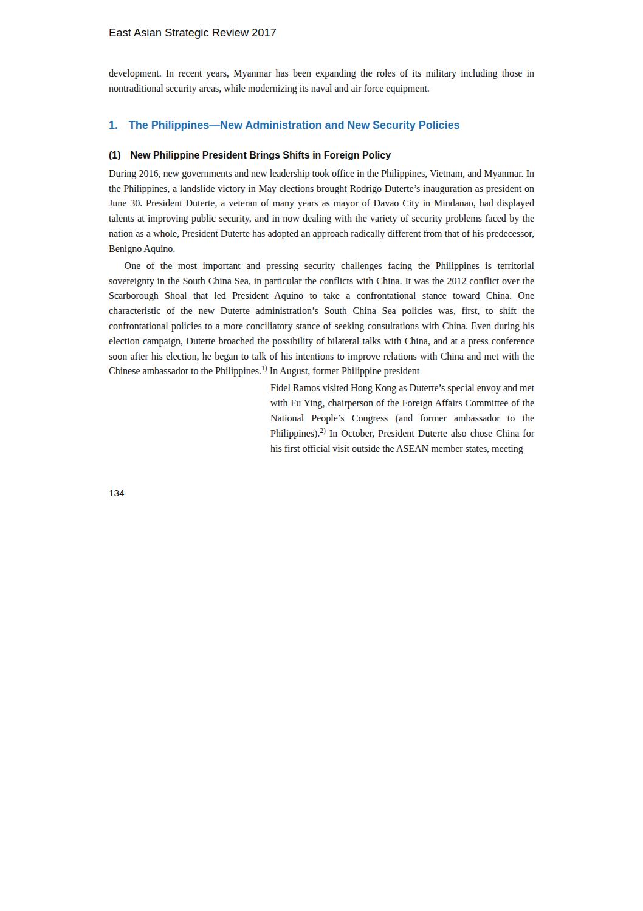East Asian Strategic Review 2017
development. In recent years, Myanmar has been expanding the roles of its military including those in nontraditional security areas, while modernizing its naval and air force equipment.
1. The Philippines—New Administration and New Security Policies
(1) New Philippine President Brings Shifts in Foreign Policy
During 2016, new governments and new leadership took office in the Philippines, Vietnam, and Myanmar. In the Philippines, a landslide victory in May elections brought Rodrigo Duterte’s inauguration as president on June 30. President Duterte, a veteran of many years as mayor of Davao City in Mindanao, had displayed talents at improving public security, and in now dealing with the variety of security problems faced by the nation as a whole, President Duterte has adopted an approach radically different from that of his predecessor, Benigno Aquino.
One of the most important and pressing security challenges facing the Philippines is territorial sovereignty in the South China Sea, in particular the conflicts with China. It was the 2012 conflict over the Scarborough Shoal that led President Aquino to take a confrontational stance toward China. One characteristic of the new Duterte administration’s South China Sea policies was, first, to shift the confrontational policies to a more conciliatory stance of seeking consultations with China. Even during his election campaign, Duterte broached the possibility of bilateral talks with China, and at a press conference soon after his election, he began to talk of his intentions to improve relations with China and met with the Chinese ambassador to the Philippines.1) In August, former Philippine president
Fidel Ramos visited Hong Kong as Duterte’s special envoy and met with Fu Ying, chairperson of the Foreign Affairs Committee of the National People’s Congress (and former ambassador to the Philippines).2) In October, President Duterte also chose China for his first official visit outside the ASEAN member states, meeting
134